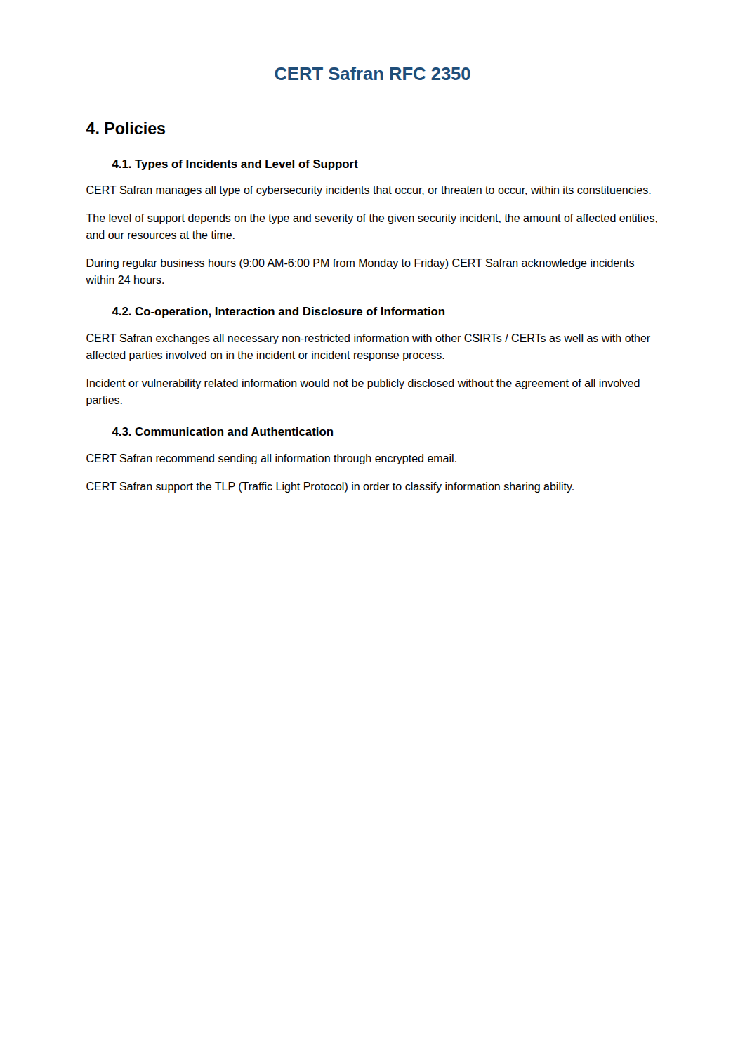CERT Safran RFC 2350
4. Policies
4.1. Types of Incidents and Level of Support
CERT Safran manages all type of cybersecurity incidents that occur, or threaten to occur, within its constituencies.
The level of support depends on the type and severity of the given security incident, the amount of affected entities, and our resources at the time.
During regular business hours (9:00 AM-6:00 PM from Monday to Friday) CERT Safran acknowledge incidents within 24 hours.
4.2. Co-operation, Interaction and Disclosure of Information
CERT Safran exchanges all necessary non-restricted information with other CSIRTs / CERTs as well as with other affected parties involved on in the incident or incident response process.
Incident or vulnerability related information would not be publicly disclosed without the agreement of all involved parties.
4.3. Communication and Authentication
CERT Safran recommend sending all information through encrypted email.
CERT Safran support the TLP (Traffic Light Protocol) in order to classify information sharing ability.